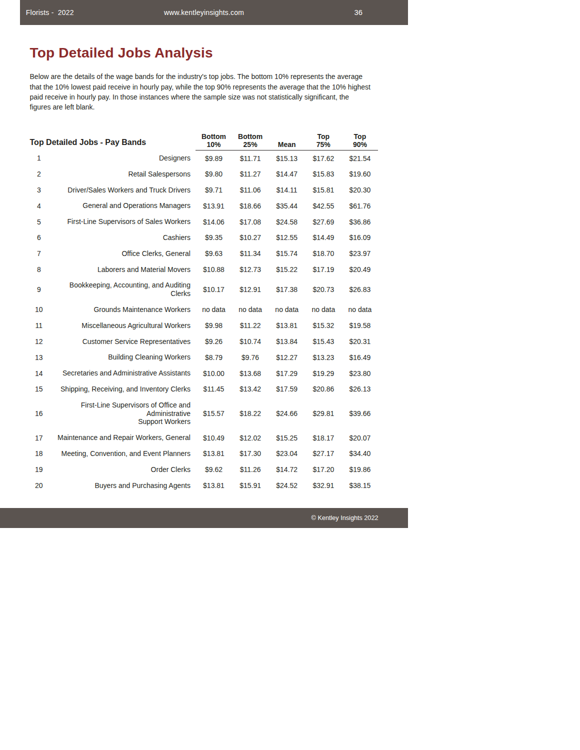Florists - 2022
www.kentleyinsights.com
36
Top Detailed Jobs Analysis
Below are the details of the wage bands for the industry's top jobs. The bottom 10% represents the average that the 10% lowest paid receive in hourly pay, while the top 90% represents the average that the 10% highest paid receive in hourly pay. In those instances where the sample size was not statistically significant, the figures are left blank.
| Top Detailed Jobs - Pay Bands | Bottom 10% | Bottom 25% | Mean | Top 75% | Top 90% |
| --- | --- | --- | --- | --- | --- |
| 1 | Designers | $9.89 | $11.71 | $15.13 | $17.62 | $21.54 |
| 2 | Retail Salespersons | $9.80 | $11.27 | $14.47 | $15.83 | $19.60 |
| 3 | Driver/Sales Workers and Truck Drivers | $9.71 | $11.06 | $14.11 | $15.81 | $20.30 |
| 4 | General and Operations Managers | $13.91 | $18.66 | $35.44 | $42.55 | $61.76 |
| 5 | First-Line Supervisors of Sales Workers | $14.06 | $17.08 | $24.58 | $27.69 | $36.86 |
| 6 | Cashiers | $9.35 | $10.27 | $12.55 | $14.49 | $16.09 |
| 7 | Office Clerks, General | $9.63 | $11.34 | $15.74 | $18.70 | $23.97 |
| 8 | Laborers and Material Movers | $10.88 | $12.73 | $15.22 | $17.19 | $20.49 |
| 9 | Bookkeeping, Accounting, and Auditing Clerks | $10.17 | $12.91 | $17.38 | $20.73 | $26.83 |
| 10 | Grounds Maintenance Workers | no data | no data | no data | no data | no data |
| 11 | Miscellaneous Agricultural Workers | $9.98 | $11.22 | $13.81 | $15.32 | $19.58 |
| 12 | Customer Service Representatives | $9.26 | $10.74 | $13.84 | $15.43 | $20.31 |
| 13 | Building Cleaning Workers | $8.79 | $9.76 | $12.27 | $13.23 | $16.49 |
| 14 | Secretaries and Administrative Assistants | $10.00 | $13.68 | $17.29 | $19.29 | $23.80 |
| 15 | Shipping, Receiving, and Inventory Clerks | $11.45 | $13.42 | $17.59 | $20.86 | $26.13 |
| 16 | First-Line Supervisors of Office and Administrative Support Workers | $15.57 | $18.22 | $24.66 | $29.81 | $39.66 |
| 17 | Maintenance and Repair Workers, General | $10.49 | $12.02 | $15.25 | $18.17 | $20.07 |
| 18 | Meeting, Convention, and Event Planners | $13.81 | $17.30 | $23.04 | $27.17 | $34.40 |
| 19 | Order Clerks | $9.62 | $11.26 | $14.72 | $17.20 | $19.86 |
| 20 | Buyers and Purchasing Agents | $13.81 | $15.91 | $24.52 | $32.91 | $38.15 |
© Kentley Insights 2022